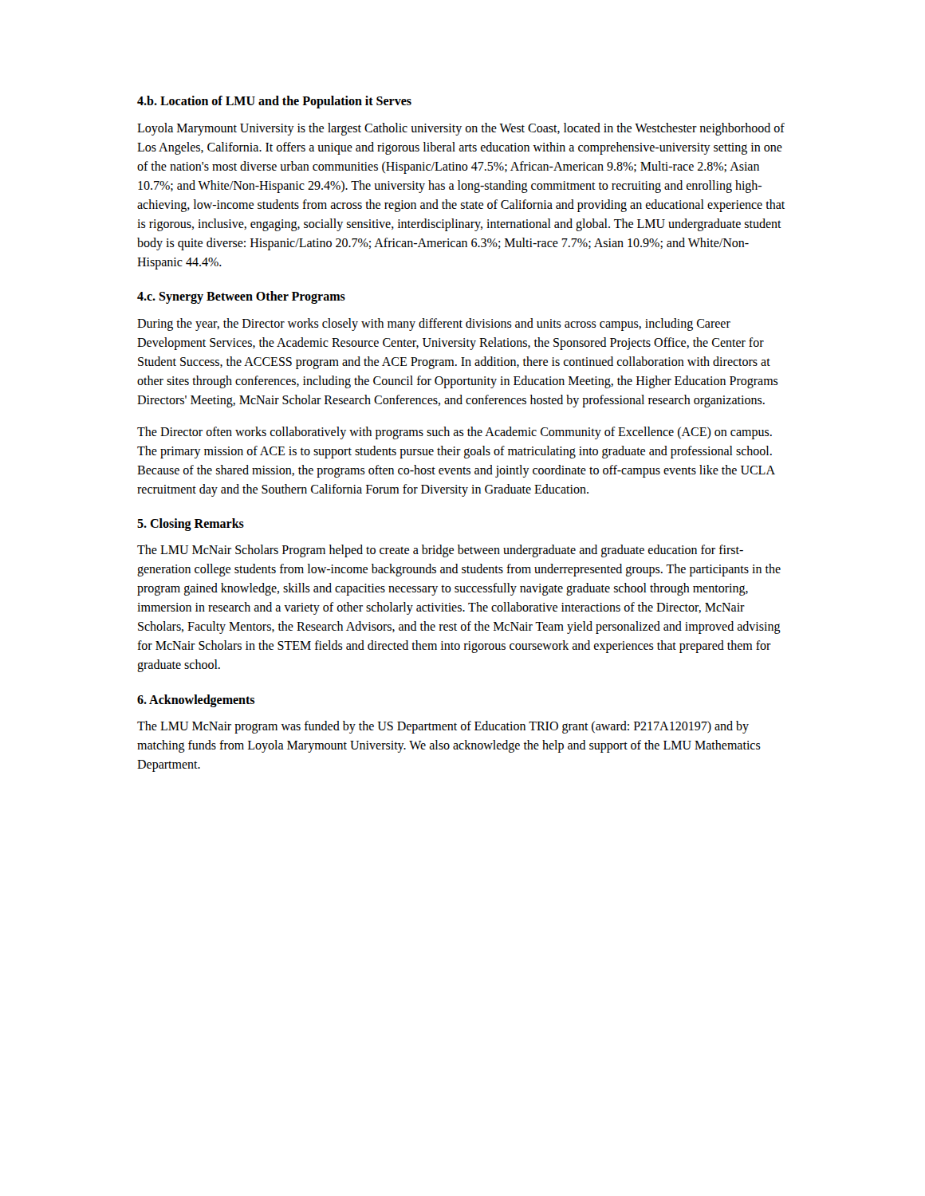4.b. Location of LMU and the Population it Serves
Loyola Marymount University is the largest Catholic university on the West Coast, located in the Westchester neighborhood of Los Angeles, California. It offers a unique and rigorous liberal arts education within a comprehensive-university setting in one of the nation's most diverse urban communities (Hispanic/Latino 47.5%; African-American 9.8%; Multi-race 2.8%; Asian 10.7%; and White/Non-Hispanic 29.4%). The university has a long-standing commitment to recruiting and enrolling high-achieving, low-income students from across the region and the state of California and providing an educational experience that is rigorous, inclusive, engaging, socially sensitive, interdisciplinary, international and global. The LMU undergraduate student body is quite diverse: Hispanic/Latino 20.7%; African-American 6.3%; Multi-race 7.7%; Asian 10.9%; and White/Non-Hispanic 44.4%.
4.c. Synergy Between Other Programs
During the year, the Director works closely with many different divisions and units across campus, including Career Development Services, the Academic Resource Center, University Relations, the Sponsored Projects Office, the Center for Student Success, the ACCESS program and the ACE Program. In addition, there is continued collaboration with directors at other sites through conferences, including the Council for Opportunity in Education Meeting, the Higher Education Programs Directors' Meeting, McNair Scholar Research Conferences, and conferences hosted by professional research organizations.
The Director often works collaboratively with programs such as the Academic Community of Excellence (ACE) on campus. The primary mission of ACE is to support students pursue their goals of matriculating into graduate and professional school. Because of the shared mission, the programs often co-host events and jointly coordinate to off-campus events like the UCLA recruitment day and the Southern California Forum for Diversity in Graduate Education.
5. Closing Remarks
The LMU McNair Scholars Program helped to create a bridge between undergraduate and graduate education for first-generation college students from low-income backgrounds and students from underrepresented groups. The participants in the program gained knowledge, skills and capacities necessary to successfully navigate graduate school through mentoring, immersion in research and a variety of other scholarly activities. The collaborative interactions of the Director, McNair Scholars, Faculty Mentors, the Research Advisors, and the rest of the McNair Team yield personalized and improved advising for McNair Scholars in the STEM fields and directed them into rigorous coursework and experiences that prepared them for graduate school.
6. Acknowledgements
The LMU McNair program was funded by the US Department of Education TRIO grant (award: P217A120197) and by matching funds from Loyola Marymount University. We also acknowledge the help and support of the LMU Mathematics Department.